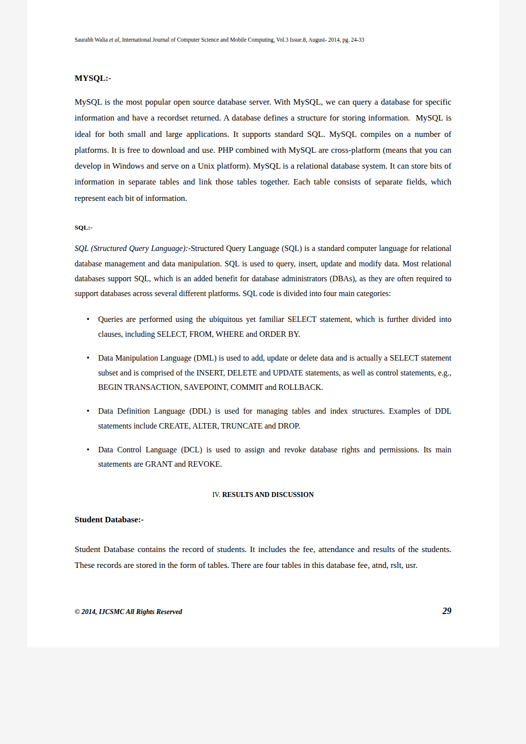Saurabh Walia et al, International Journal of Computer Science and Mobile Computing, Vol.3 Issue.8, August- 2014, pg. 24-33
MYSQL:-
MySQL is the most popular open source database server. With MySQL, we can query a database for specific information and have a recordset returned. A database defines a structure for storing information. MySQL is ideal for both small and large applications. It supports standard SQL. MySQL compiles on a number of platforms. It is free to download and use. PHP combined with MySQL are cross-platform (means that you can develop in Windows and serve on a Unix platform). MySQL is a relational database system. It can store bits of information in separate tables and link those tables together. Each table consists of separate fields, which represent each bit of information.
SQL:-
SQL (Structured Query Language):-Structured Query Language (SQL) is a standard computer language for relational database management and data manipulation. SQL is used to query, insert, update and modify data. Most relational databases support SQL, which is an added benefit for database administrators (DBAs), as they are often required to support databases across several different platforms. SQL code is divided into four main categories:
Queries are performed using the ubiquitous yet familiar SELECT statement, which is further divided into clauses, including SELECT, FROM, WHERE and ORDER BY.
Data Manipulation Language (DML) is used to add, update or delete data and is actually a SELECT statement subset and is comprised of the INSERT, DELETE and UPDATE statements, as well as control statements, e.g., BEGIN TRANSACTION, SAVEPOINT, COMMIT and ROLLBACK.
Data Definition Language (DDL) is used for managing tables and index structures. Examples of DDL statements include CREATE, ALTER, TRUNCATE and DROP.
Data Control Language (DCL) is used to assign and revoke database rights and permissions. Its main statements are GRANT and REVOKE.
IV. RESULTS AND DISCUSSION
Student Database:-
Student Database contains the record of students. It includes the fee, attendance and results of the students. These records are stored in the form of tables. There are four tables in this database fee, atnd, rslt, usr.
© 2014, IJCSMC All Rights Reserved 29